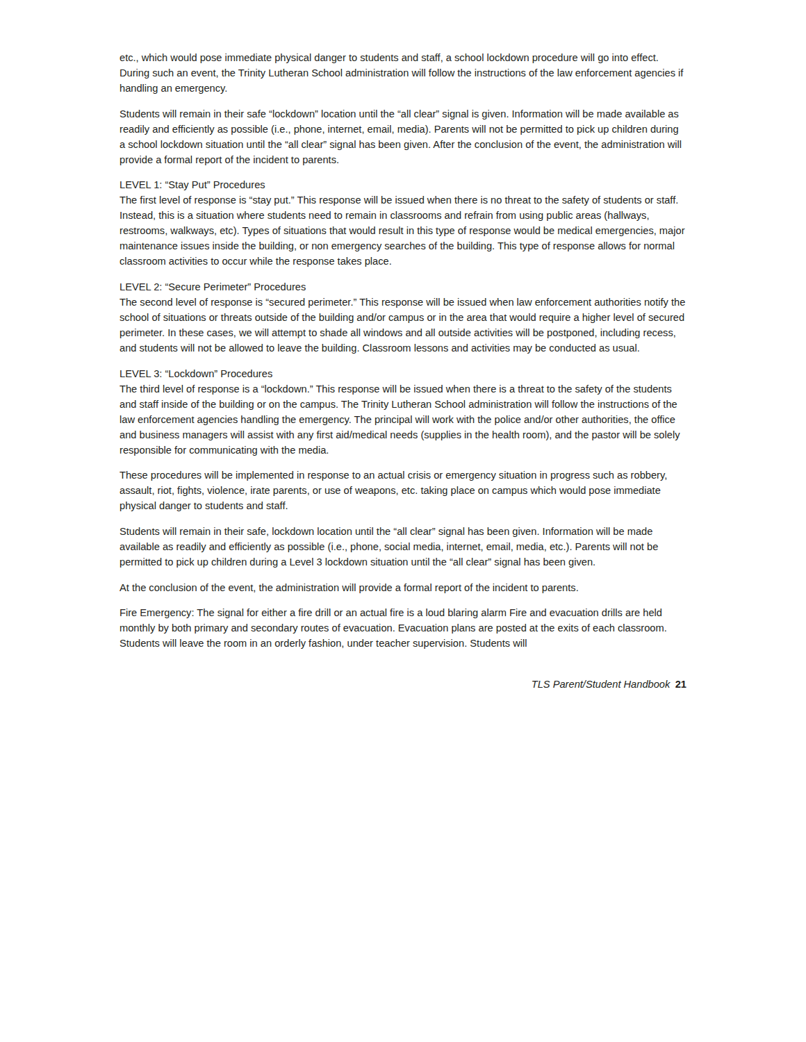etc., which would pose immediate physical danger to students and staff, a school lockdown procedure will go into effect. During such an event, the Trinity Lutheran School administration will follow the instructions of the law enforcement agencies if handling an emergency.
Students will remain in their safe “lockdown” location until the “all clear” signal is given. Information will be made available as readily and efficiently as possible (i.e., phone, internet, email, media). Parents will not be permitted to pick up children during a school lockdown situation until the “all clear” signal has been given. After the conclusion of the event, the administration will provide a formal report of the incident to parents.
LEVEL 1: “Stay Put” Procedures
The first level of response is “stay put.” This response will be issued when there is no threat to the safety of students or staff. Instead, this is a situation where students need to remain in classrooms and refrain from using public areas (hallways, restrooms, walkways, etc). Types of situations that would result in this type of response would be medical emergencies, major maintenance issues inside the building, or non emergency searches of the building. This type of response allows for normal classroom activities to occur while the response takes place.
LEVEL 2: “Secure Perimeter” Procedures
The second level of response is “secured perimeter.” This response will be issued when law enforcement authorities notify the school of situations or threats outside of the building and/or campus or in the area that would require a higher level of secured perimeter. In these cases, we will attempt to shade all windows and all outside activities will be postponed, including recess, and students will not be allowed to leave the building. Classroom lessons and activities may be conducted as usual.
LEVEL 3: “Lockdown” Procedures
The third level of response is a “lockdown.” This response will be issued when there is a threat to the safety of the students and staff inside of the building or on the campus. The Trinity Lutheran School administration will follow the instructions of the law enforcement agencies handling the emergency. The principal will work with the police and/or other authorities, the office and business managers will assist with any first aid/medical needs (supplies in the health room), and the pastor will be solely responsible for communicating with the media.
These procedures will be implemented in response to an actual crisis or emergency situation in progress such as robbery, assault, riot, fights, violence, irate parents, or use of weapons, etc. taking place on campus which would pose immediate physical danger to students and staff.
Students will remain in their safe, lockdown location until the “all clear” signal has been given. Information will be made available as readily and efficiently as possible (i.e., phone, social media, internet, email, media, etc.). Parents will not be permitted to pick up children during a Level 3 lockdown situation until the “all clear” signal has been given.
At the conclusion of the event, the administration will provide a formal report of the incident to parents.
Fire Emergency: The signal for either a fire drill or an actual fire is a loud blaring alarm Fire and evacuation drills are held monthly by both primary and secondary routes of evacuation. Evacuation plans are posted at the exits of each classroom. Students will leave the room in an orderly fashion, under teacher supervision. Students will
TLS Parent/Student Handbook 21